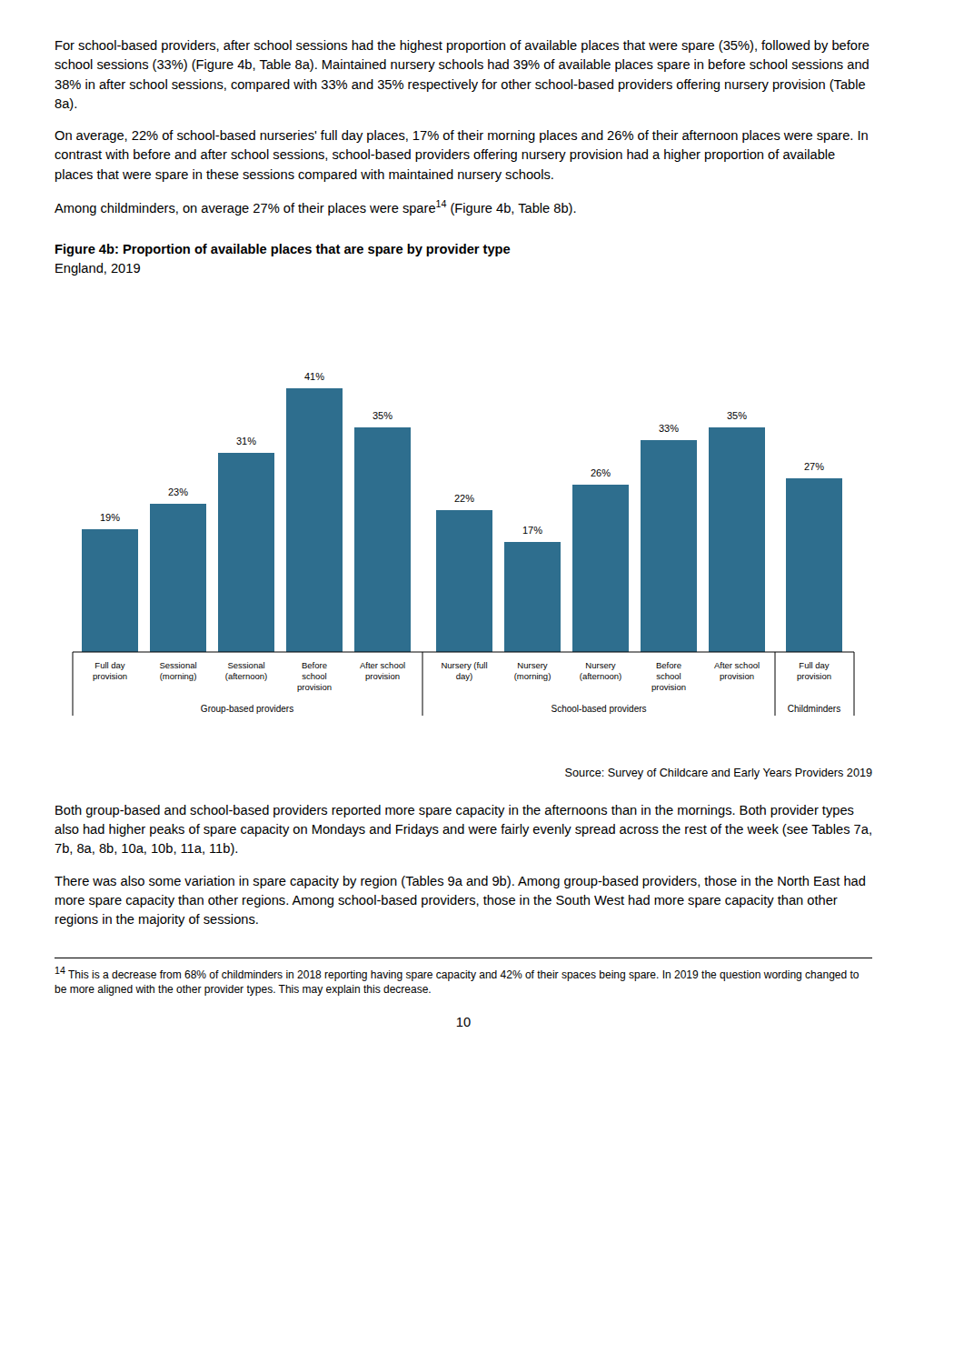For school-based providers, after school sessions had the highest proportion of available places that were spare (35%), followed by before school sessions (33%) (Figure 4b, Table 8a). Maintained nursery schools had 39% of available places spare in before school sessions and 38% in after school sessions, compared with 33% and 35% respectively for other school-based providers offering nursery provision (Table 8a).
On average, 22% of school-based nurseries' full day places, 17% of their morning places and 26% of their afternoon places were spare. In contrast with before and after school sessions, school-based providers offering nursery provision had a higher proportion of available places that were spare in these sessions compared with maintained nursery schools.
Among childminders, on average 27% of their places were spare14 (Figure 4b, Table 8b).
Figure 4b: Proportion of available places that are spare by provider type
England, 2019
19% 23% 31% 41% 35% 22% 17% 26% 33% 35% 27% Full day provision Sessional (morning) Sessional (afternoon) Before school provision After school provision Nursery (full day) Nursery (morning) Nursery (afternoon) Before school provision After school provision Full day provision Group-based providers School-based providers Childminders
Source: Survey of Childcare and Early Years Providers 2019
Both group-based and school-based providers reported more spare capacity in the afternoons than in the mornings. Both provider types also had higher peaks of spare capacity on Mondays and Fridays and were fairly evenly spread across the rest of the week (see Tables 7a, 7b, 8a, 8b, 10a, 10b, 11a, 11b).
There was also some variation in spare capacity by region (Tables 9a and 9b). Among group-based providers, those in the North East had more spare capacity than other regions. Among school-based providers, those in the South West had more spare capacity than other regions in the majority of sessions.
14 This is a decrease from 68% of childminders in 2018 reporting having spare capacity and 42% of their spaces being spare. In 2019 the question wording changed to be more aligned with the other provider types. This may explain this decrease.
10